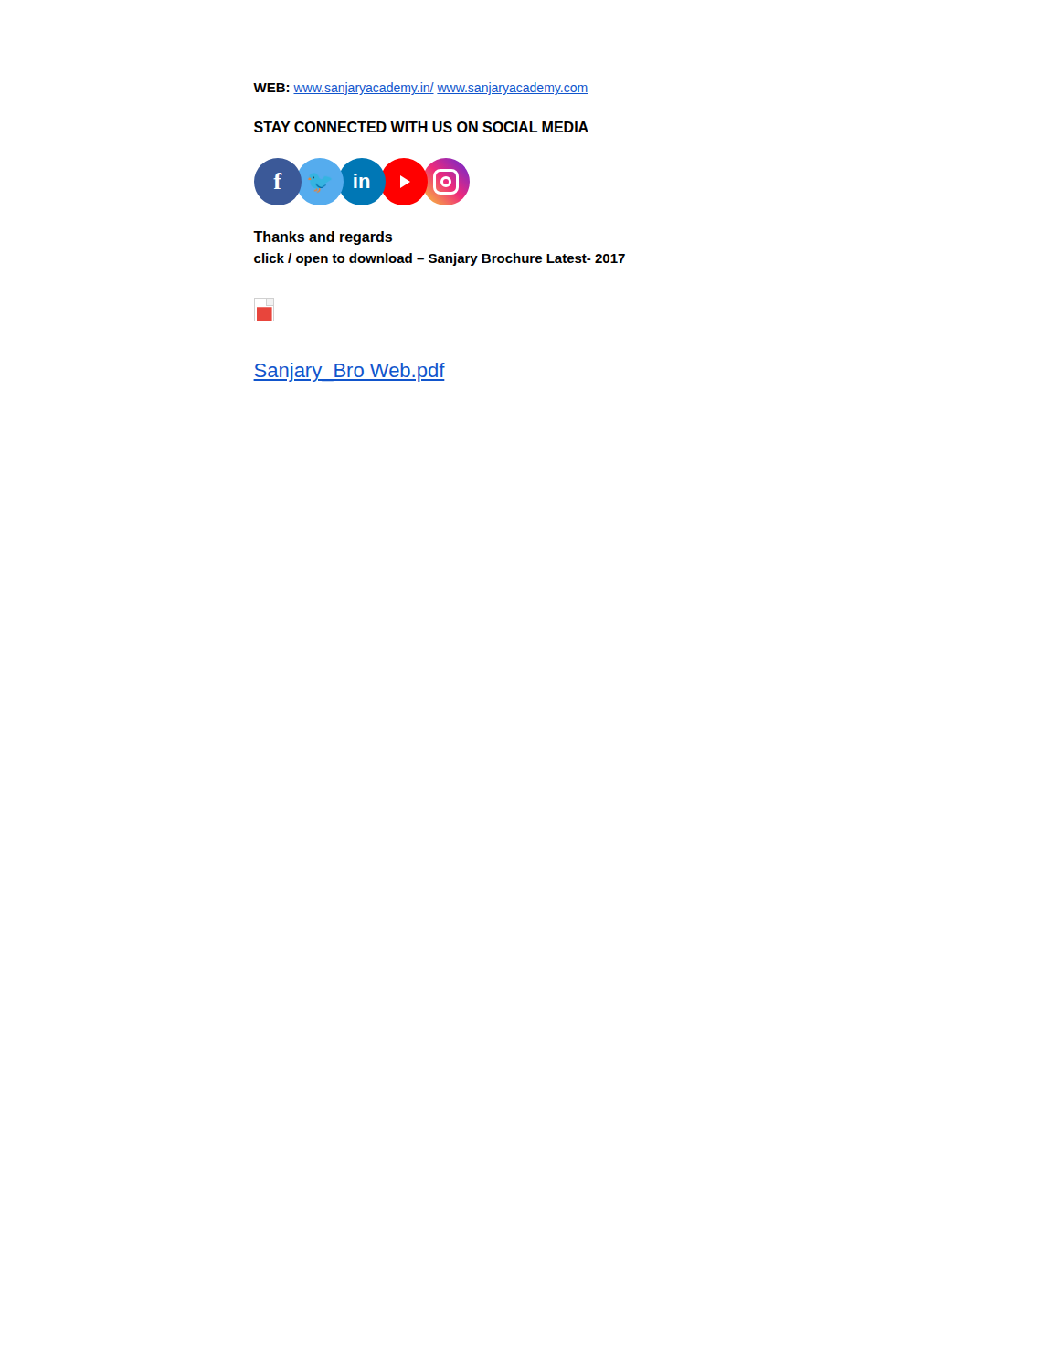WEB: www.sanjaryacademy.in/ www.sanjaryacademy.com
STAY CONNECTED WITH US ON SOCIAL MEDIA
f 🐦 in
Thanks and regards
click / open to download – Sanjary Brochure Latest- 2017
Sanjary_Bro Web.pdf